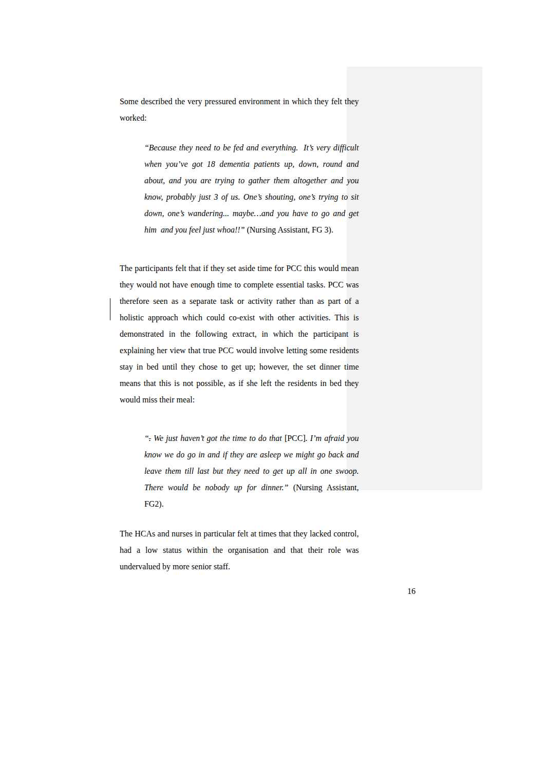Some described the very pressured environment in which they felt they worked:
“Because they need to be fed and everything. It’s very difficult when you’ve got 18 dementia patients up, down, round and about, and you are trying to gather them altogether and you know, probably just 3 of us. One’s shouting, one’s trying to sit down, one’s wandering... maybe…and you have to go and get him and you feel just whoa!!” (Nursing Assistant, FG 3).
The participants felt that if they set aside time for PCC this would mean they would not have enough time to complete essential tasks. PCC was therefore seen as a separate task or activity rather than as part of a holistic approach which could co-exist with other activities. This is demonstrated in the following extract, in which the participant is explaining her view that true PCC would involve letting some residents stay in bed until they chose to get up; however, the set dinner time means that this is not possible, as if she left the residents in bed they would miss their meal:
“. We just haven’t got the time to do that [PCC]. I’m afraid you know we do go in and if they are asleep we might go back and leave them till last but they need to get up all in one swoop. There would be nobody up for dinner.” (Nursing Assistant, FG2).
The HCAs and nurses in particular felt at times that they lacked control, had a low status within the organisation and that their role was undervalued by more senior staff.
16